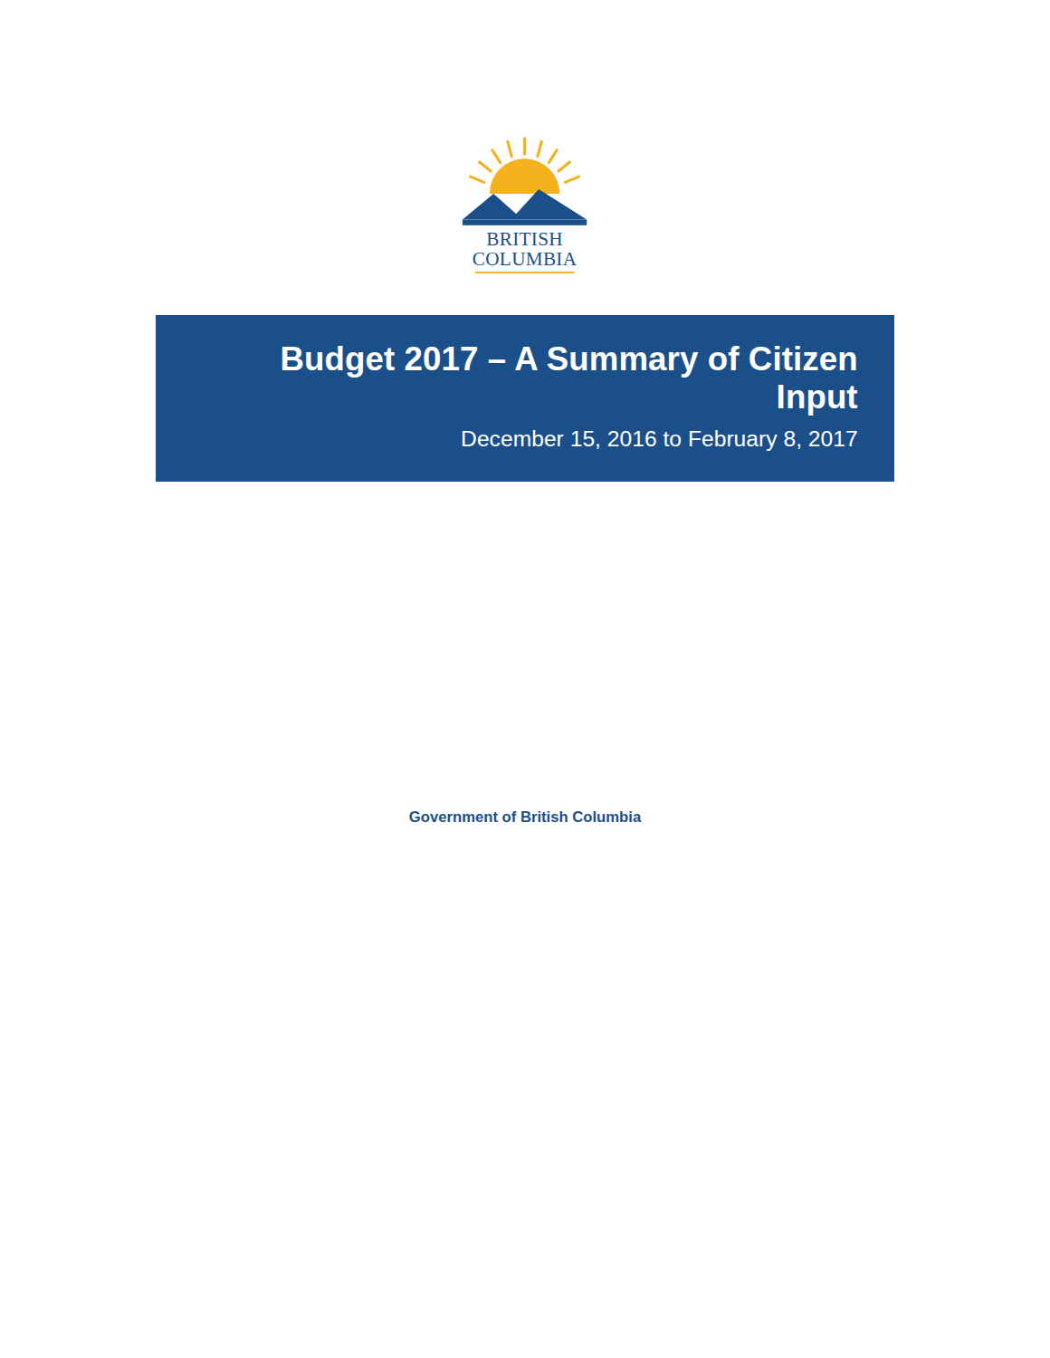BRITISH COLUMBIA
Budget 2017 – A Summary of Citizen Input
December 15, 2016 to February 8, 2017
Government of British Columbia